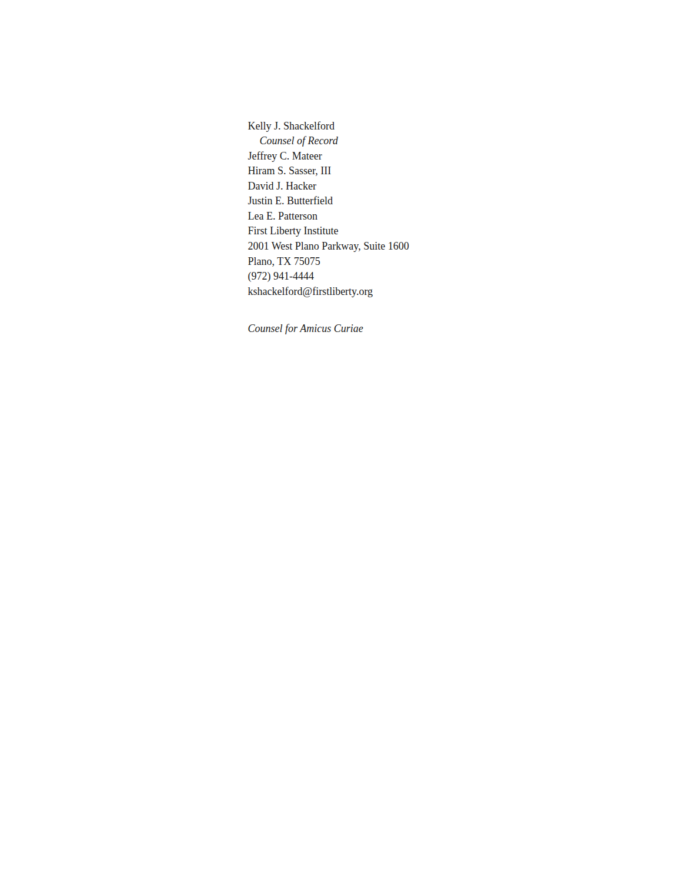Kelly J. Shackelford
Counsel of Record
Jeffrey C. Mateer
Hiram S. Sasser, III
David J. Hacker
Justin E. Butterfield
Lea E. Patterson
First Liberty Institute
2001 West Plano Parkway, Suite 1600
Plano, TX 75075
(972) 941-4444
kshackelford@firstliberty.org
Counsel for Amicus Curiae